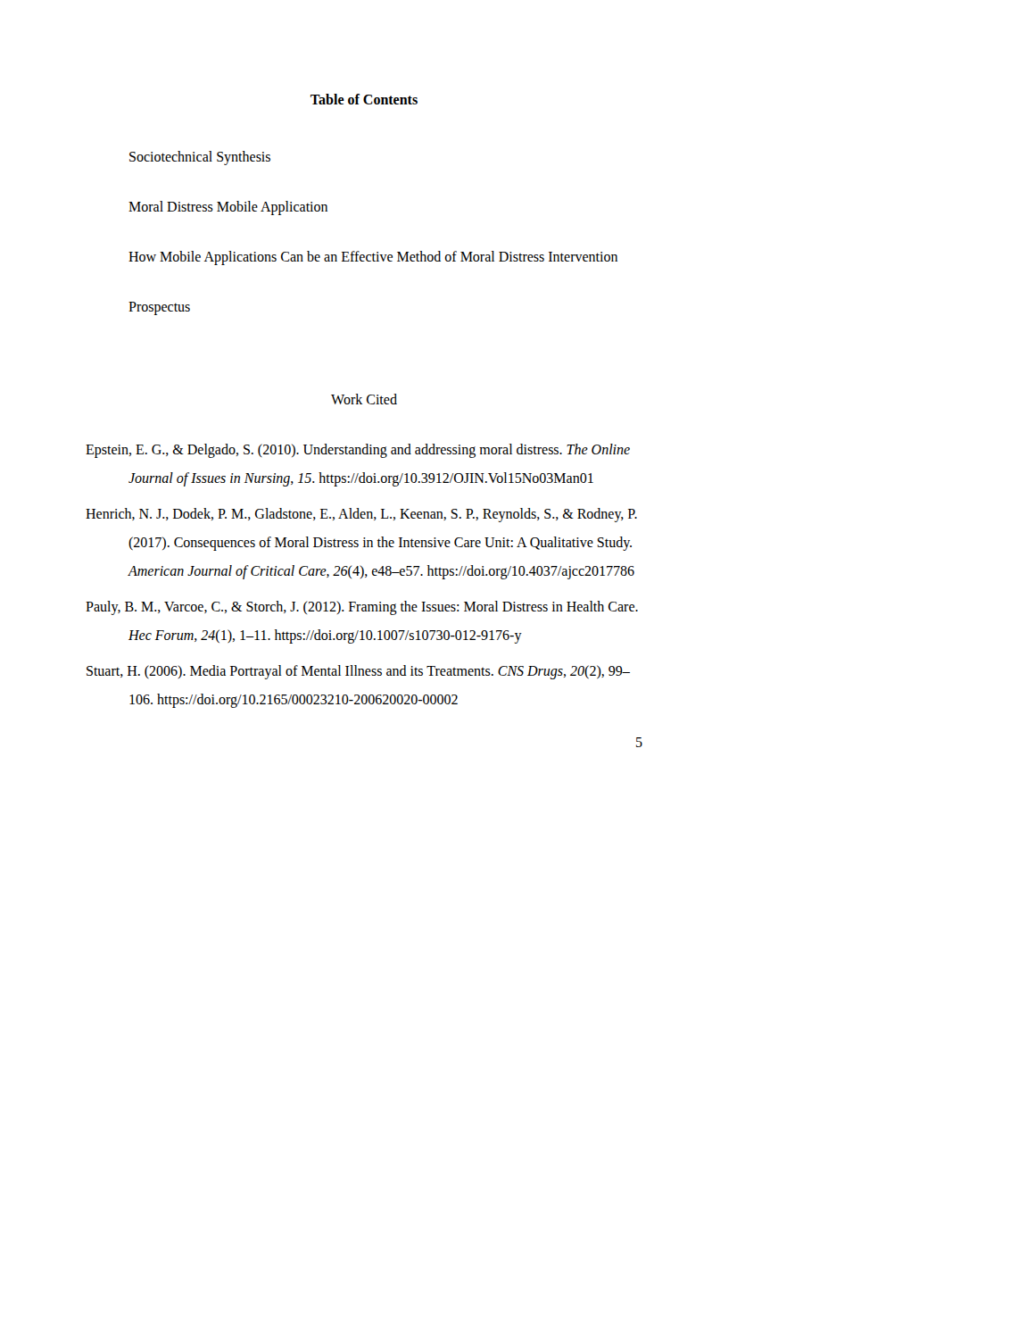Table of Contents
Sociotechnical Synthesis
Moral Distress Mobile Application
How Mobile Applications Can be an Effective Method of Moral Distress Intervention
Prospectus
Work Cited
Epstein, E. G., & Delgado, S. (2010). Understanding and addressing moral distress. The Online Journal of Issues in Nursing, 15. https://doi.org/10.3912/OJIN.Vol15No03Man01
Henrich, N. J., Dodek, P. M., Gladstone, E., Alden, L., Keenan, S. P., Reynolds, S., & Rodney, P. (2017). Consequences of Moral Distress in the Intensive Care Unit: A Qualitative Study. American Journal of Critical Care, 26(4), e48–e57. https://doi.org/10.4037/ajcc2017786
Pauly, B. M., Varcoe, C., & Storch, J. (2012). Framing the Issues: Moral Distress in Health Care. Hec Forum, 24(1), 1–11. https://doi.org/10.1007/s10730-012-9176-y
Stuart, H. (2006). Media Portrayal of Mental Illness and its Treatments. CNS Drugs, 20(2), 99–106. https://doi.org/10.2165/00023210-200620020-00002
5